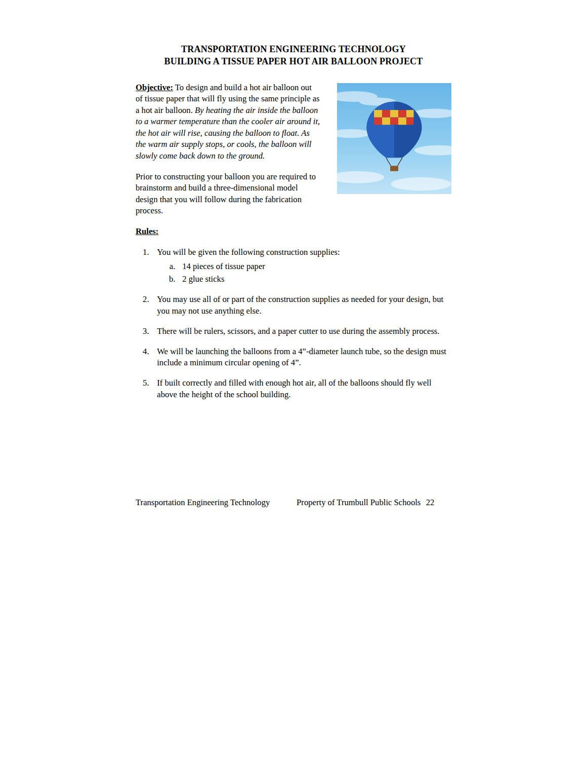TRANSPORTATION ENGINEERING TECHNOLOGY BUILDING A TISSUE PAPER HOT AIR BALLOON PROJECT
Objective: To design and build a hot air balloon out of tissue paper that will fly using the same principle as a hot air balloon. By heating the air inside the balloon to a warmer temperature than the cooler air around it, the hot air will rise, causing the balloon to float. As the warm air supply stops, or cools, the balloon will slowly come back down to the ground.
Prior to constructing your balloon you are required to brainstorm and build a three-dimensional model design that you will follow during the fabrication process.
Rules:
You will be given the following construction supplies:
14 pieces of tissue paper
2 glue sticks
You may use all of or part of the construction supplies as needed for your design, but you may not use anything else.
There will be rulers, scissors, and a paper cutter to use during the assembly process.
We will be launching the balloons from a 4”-diameter launch tube, so the design must include a minimum circular opening of 4”.
If built correctly and filled with enough hot air, all of the balloons should fly well above the height of the school building.
Transportation Engineering Technology Property of Trumbull Public Schools 22